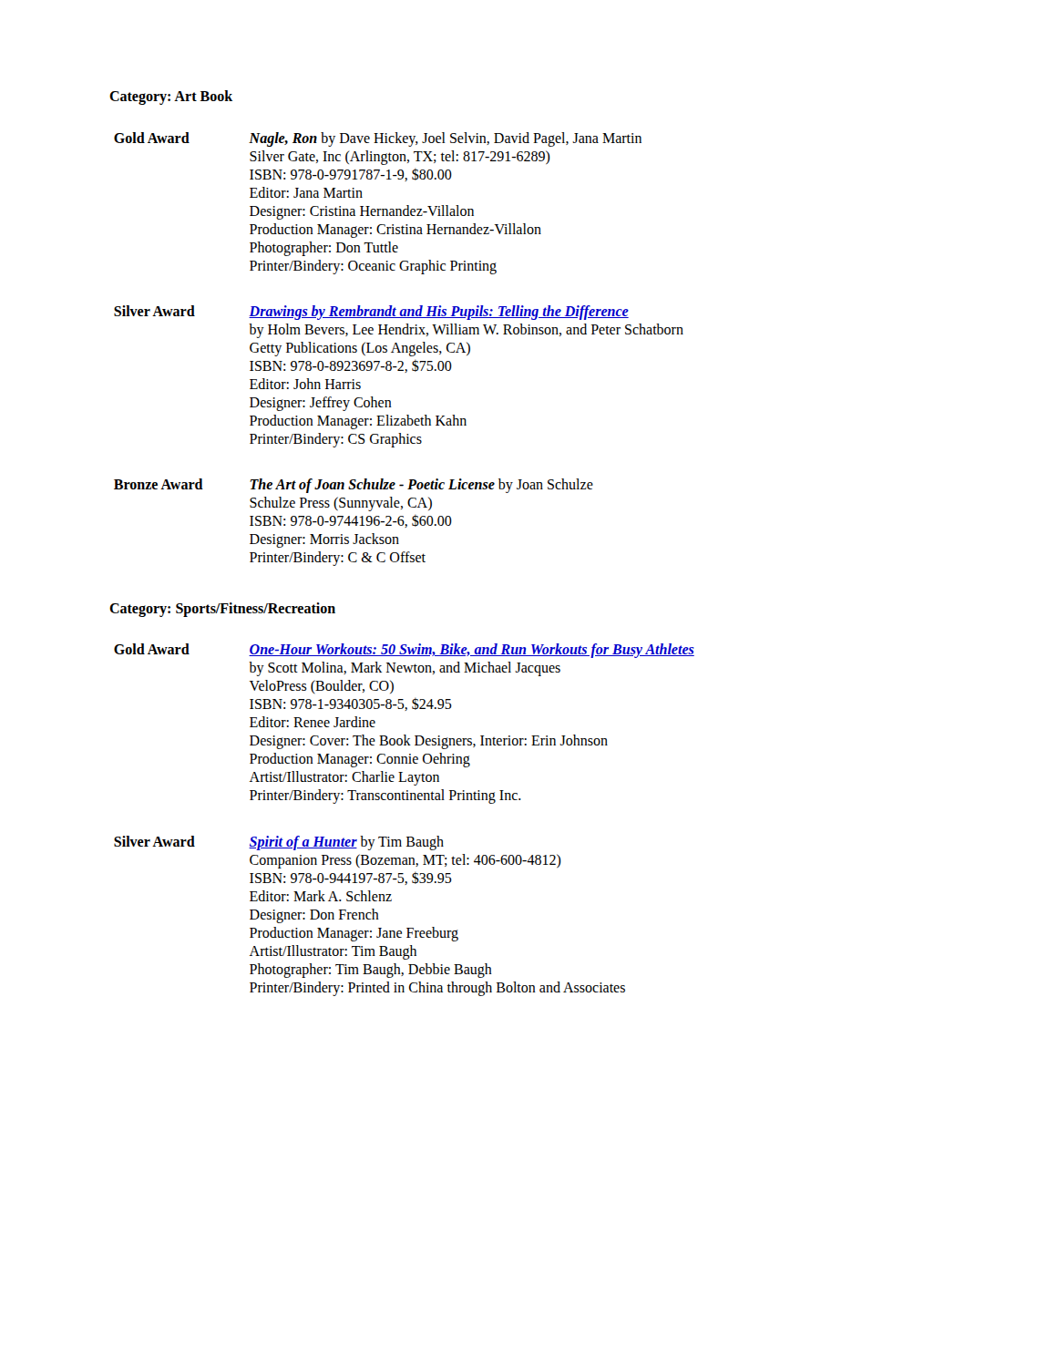Category: Art Book
Gold Award
Nagle, Ron by Dave Hickey, Joel Selvin, David Pagel, Jana Martin
Silver Gate, Inc (Arlington, TX; tel: 817-291-6289)
ISBN: 978-0-9791787-1-9, $80.00
Editor: Jana Martin
Designer: Cristina Hernandez-Villalon
Production Manager: Cristina Hernandez-Villalon
Photographer: Don Tuttle
Printer/Bindery: Oceanic Graphic Printing
Silver Award
Drawings by Rembrandt and His Pupils: Telling the Difference
by Holm Bevers, Lee Hendrix, William W. Robinson, and Peter Schatborn
Getty Publications (Los Angeles, CA)
ISBN: 978-0-8923697-8-2, $75.00
Editor: John Harris
Designer: Jeffrey Cohen
Production Manager: Elizabeth Kahn
Printer/Bindery: CS Graphics
Bronze Award
The Art of Joan Schulze - Poetic License by Joan Schulze
Schulze Press (Sunnyvale, CA)
ISBN: 978-0-9744196-2-6, $60.00
Designer: Morris Jackson
Printer/Bindery: C & C Offset
Category: Sports/Fitness/Recreation
Gold Award
One-Hour Workouts: 50 Swim, Bike, and Run Workouts for Busy Athletes
by Scott Molina, Mark Newton, and Michael Jacques
VeloPress (Boulder, CO)
ISBN: 978-1-9340305-8-5, $24.95
Editor: Renee Jardine
Designer: Cover: The Book Designers, Interior: Erin Johnson
Production Manager: Connie Oehring
Artist/Illustrator: Charlie Layton
Printer/Bindery: Transcontinental Printing Inc.
Silver Award
Spirit of a Hunter by Tim Baugh
Companion Press (Bozeman, MT; tel: 406-600-4812)
ISBN: 978-0-944197-87-5, $39.95
Editor: Mark A. Schlenz
Designer: Don French
Production Manager: Jane Freeburg
Artist/Illustrator: Tim Baugh
Photographer: Tim Baugh, Debbie Baugh
Printer/Bindery: Printed in China through Bolton and Associates